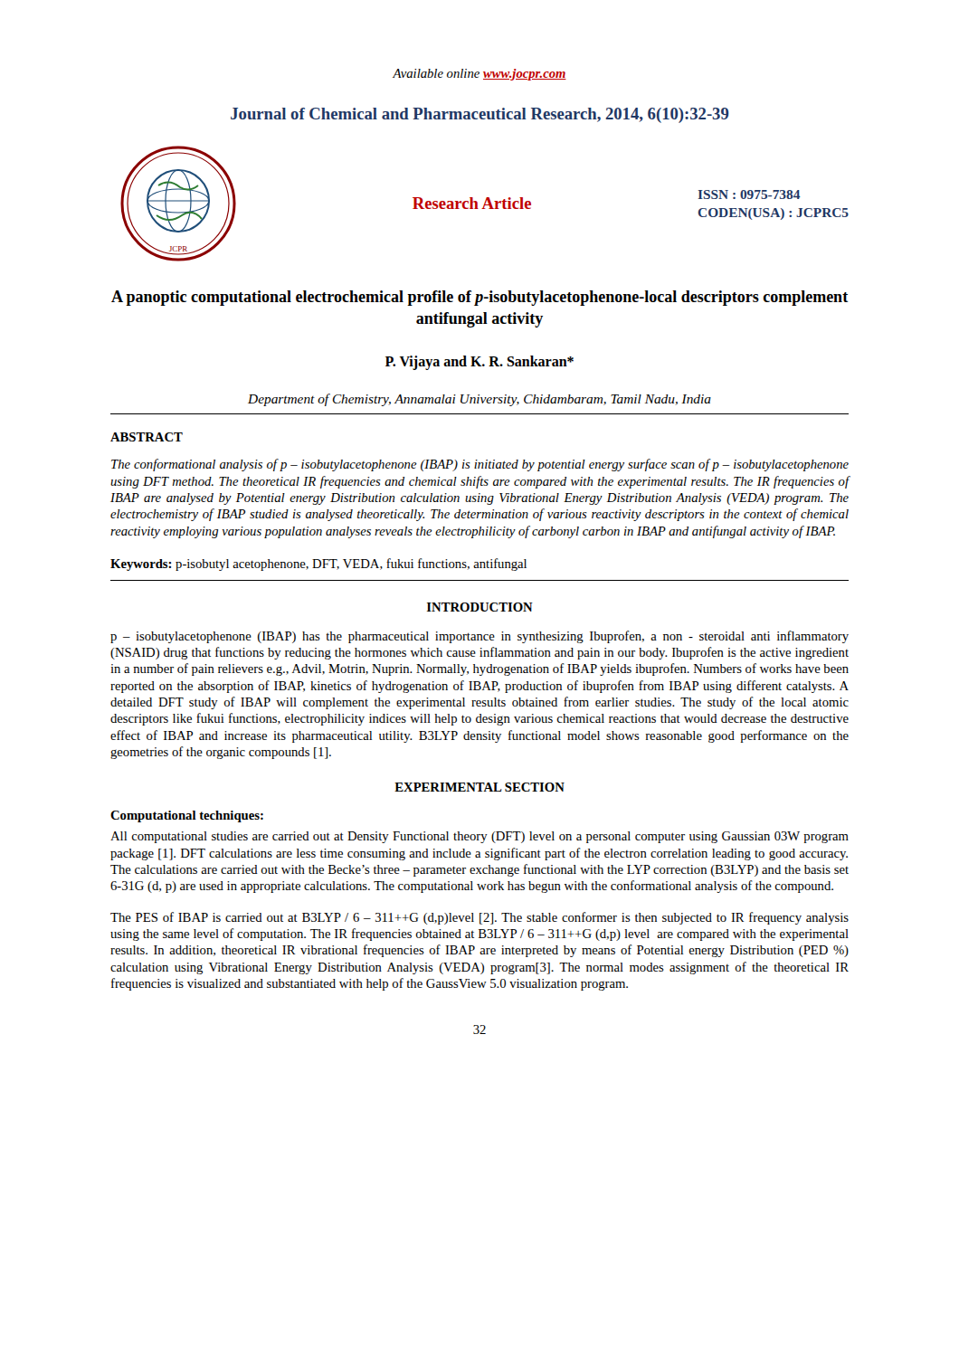Available online www.jocpr.com
Journal of Chemical and Pharmaceutical Research, 2014, 6(10):32-39
JCPR
Research Article
ISSN : 0975-7384
CODEN(USA) : JCPRC5
A panoptic computational electrochemical profile of p-isobutylacetophenone-local descriptors complement antifungal activity
P. Vijaya and K. R. Sankaran*
Department of Chemistry, Annamalai University, Chidambaram, Tamil Nadu, India
ABSTRACT
The conformational analysis of p – isobutylacetophenone (IBAP) is initiated by potential energy surface scan of p – isobutylacetophenone using DFT method. The theoretical IR frequencies and chemical shifts are compared with the experimental results. The IR frequencies of IBAP are analysed by Potential energy Distribution calculation using Vibrational Energy Distribution Analysis (VEDA) program. The electrochemistry of IBAP studied is analysed theoretically. The determination of various reactivity descriptors in the context of chemical reactivity employing various population analyses reveals the electrophilicity of carbonyl carbon in IBAP and antifungal activity of IBAP.
Keywords: p-isobutyl acetophenone, DFT, VEDA, fukui functions, antifungal
INTRODUCTION
p – isobutylacetophenone (IBAP) has the pharmaceutical importance in synthesizing Ibuprofen, a non - steroidal anti inflammatory (NSAID) drug that functions by reducing the hormones which cause inflammation and pain in our body. Ibuprofen is the active ingredient in a number of pain relievers e.g., Advil, Motrin, Nuprin. Normally, hydrogenation of IBAP yields ibuprofen. Numbers of works have been reported on the absorption of IBAP, kinetics of hydrogenation of IBAP, production of ibuprofen from IBAP using different catalysts. A detailed DFT study of IBAP will complement the experimental results obtained from earlier studies. The study of the local atomic descriptors like fukui functions, electrophilicity indices will help to design various chemical reactions that would decrease the destructive effect of IBAP and increase its pharmaceutical utility. B3LYP density functional model shows reasonable good performance on the geometries of the organic compounds [1].
EXPERIMENTAL SECTION
Computational techniques:
All computational studies are carried out at Density Functional theory (DFT) level on a personal computer using Gaussian 03W program package [1]. DFT calculations are less time consuming and include a significant part of the electron correlation leading to good accuracy. The calculations are carried out with the Becke’s three – parameter exchange functional with the LYP correction (B3LYP) and the basis set 6-31G (d, p) are used in appropriate calculations. The computational work has begun with the conformational analysis of the compound.
The PES of IBAP is carried out at B3LYP / 6 – 311++G (d,p)level [2]. The stable conformer is then subjected to IR frequency analysis using the same level of computation. The IR frequencies obtained at B3LYP / 6 – 311++G (d,p) level are compared with the experimental results. In addition, theoretical IR vibrational frequencies of IBAP are interpreted by means of Potential energy Distribution (PED %) calculation using Vibrational Energy Distribution Analysis (VEDA) program[3]. The normal modes assignment of the theoretical IR frequencies is visualized and substantiated with help of the GaussView 5.0 visualization program.
32